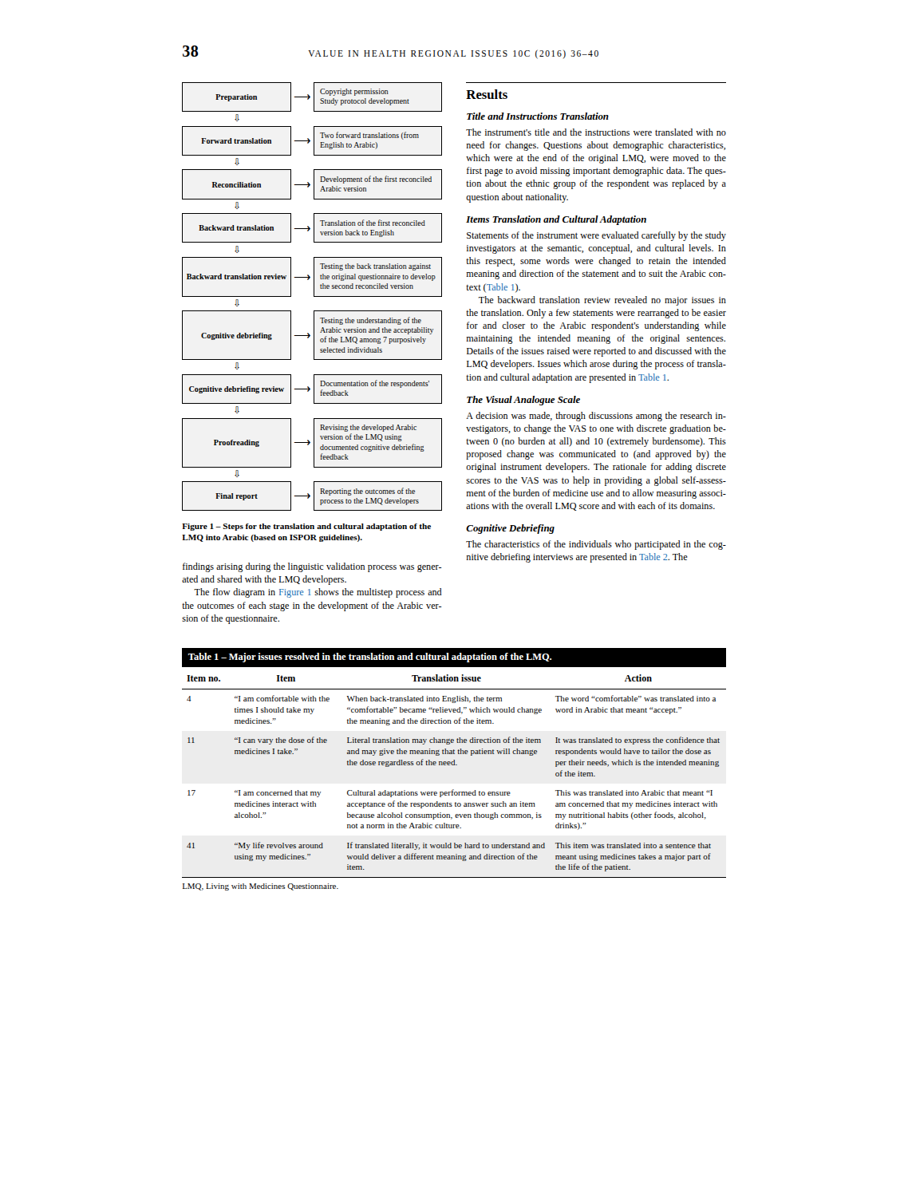38
Value in Health Regional Issues 10C (2016) 36–40
Preparation
⟶
Copyright permission
Study protocol development
⇩
Forward translation
⟶
Two forward translations (from English to Arabic)
⇩
Reconciliation
⟶
Development of the first reconciled Arabic version
⇩
Backward translation
⟶
Translation of the first reconciled version back to English
⇩
Backward translation review
⟶
Testing the back translation against the original questionnaire to develop the second reconciled version
⇩
Cognitive debriefing
⟶
Testing the understanding of the Arabic version and the acceptability of the LMQ among 7 purposively selected individuals
⇩
Cognitive debriefing review
⟶
Documentation of the respondents' feedback
⇩
Proofreading
⟶
Revising the developed Arabic version of the LMQ using documented cognitive debriefing feedback
⇩
Final report
⟶
Reporting the outcomes of the process to the LMQ developers
Figure 1 – Steps for the translation and cultural adaptation of the LMQ into Arabic (based on ISPOR guidelines).
findings arising during the linguistic validation process was generated and shared with the LMQ developers.
The flow diagram in Figure 1 shows the multistep process and the outcomes of each stage in the development of the Arabic version of the questionnaire.
Results
Title and Instructions Translation
The instrument's title and the instructions were translated with no need for changes. Questions about demographic characteristics, which were at the end of the original LMQ, were moved to the first page to avoid missing important demographic data. The question about the ethnic group of the respondent was replaced by a question about nationality.
Items Translation and Cultural Adaptation
Statements of the instrument were evaluated carefully by the study investigators at the semantic, conceptual, and cultural levels. In this respect, some words were changed to retain the intended meaning and direction of the statement and to suit the Arabic context (Table 1).
The backward translation review revealed no major issues in the translation. Only a few statements were rearranged to be easier for and closer to the Arabic respondent's understanding while maintaining the intended meaning of the original sentences. Details of the issues raised were reported to and discussed with the LMQ developers. Issues which arose during the process of translation and cultural adaptation are presented in Table 1.
The Visual Analogue Scale
A decision was made, through discussions among the research investigators, to change the VAS to one with discrete graduation between 0 (no burden at all) and 10 (extremely burdensome). This proposed change was communicated to (and approved by) the original instrument developers. The rationale for adding discrete scores to the VAS was to help in providing a global self-assessment of the burden of medicine use and to allow measuring associations with the overall LMQ score and with each of its domains.
Cognitive Debriefing
The characteristics of the individuals who participated in the cognitive debriefing interviews are presented in Table 2. The
Table 1 – Major issues resolved in the translation and cultural adaptation of the LMQ.
| Item no. | Item | Translation issue | Action |
| --- | --- | --- | --- |
| 4 | “I am comfortable with the times I should take my medicines.” | When back-translated into English, the term “comfortable” became “relieved,” which would change the meaning and the direction of the item. | The word “comfortable” was translated into a word in Arabic that meant “accept.” |
| 11 | “I can vary the dose of the medicines I take.” | Literal translation may change the direction of the item and may give the meaning that the patient will change the dose regardless of the need. | It was translated to express the confidence that respondents would have to tailor the dose as per their needs, which is the intended meaning of the item. |
| 17 | “I am concerned that my medicines interact with alcohol.” | Cultural adaptations were performed to ensure acceptance of the respondents to answer such an item because alcohol consumption, even though common, is not a norm in the Arabic culture. | This was translated into Arabic that meant “I am concerned that my medicines interact with my nutritional habits (other foods, alcohol, drinks).” |
| 41 | “My life revolves around using my medicines.” | If translated literally, it would be hard to understand and would deliver a different meaning and direction of the item. | This item was translated into a sentence that meant using medicines takes a major part of the life of the patient. |
LMQ, Living with Medicines Questionnaire.